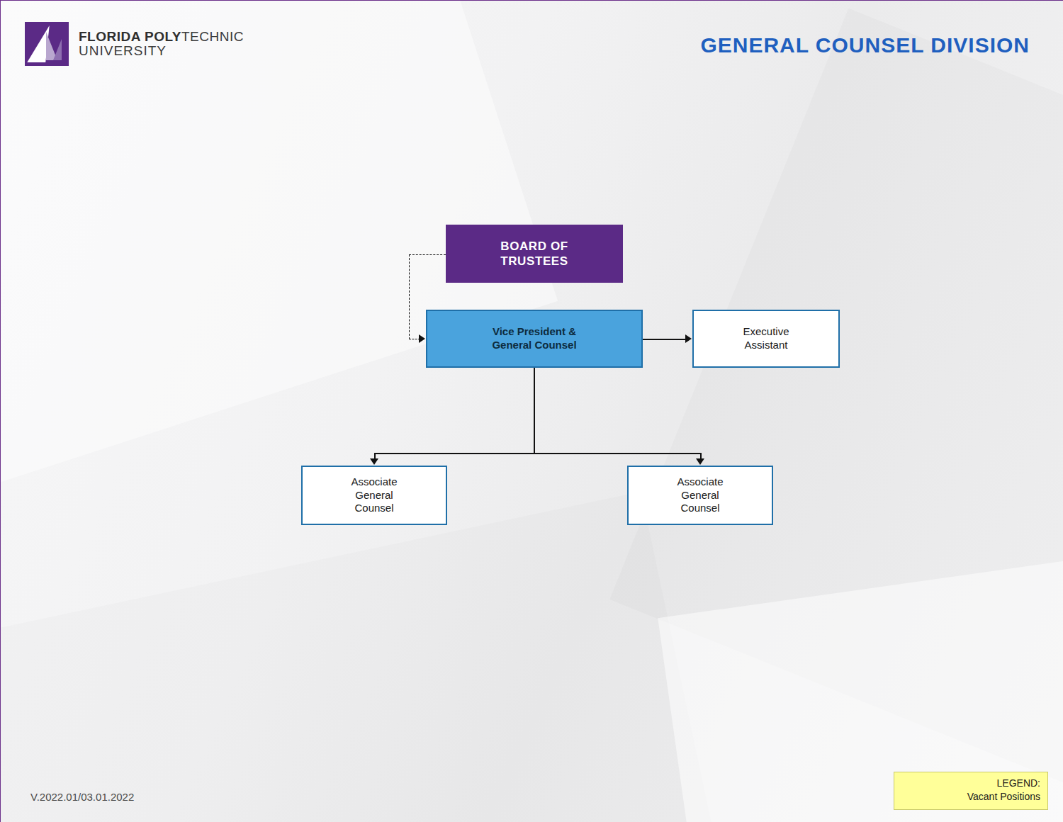FLORIDA POLYTECHNIC
UNIVERSITY
General Counsel Division
BOARD OF
TRUSTEES
Vice President &
General Counsel
Executive
Assistant
Associate
General
Counsel
Associate
General
Counsel
V.2022.01/03.01.2022
LEGEND:
Vacant Positions